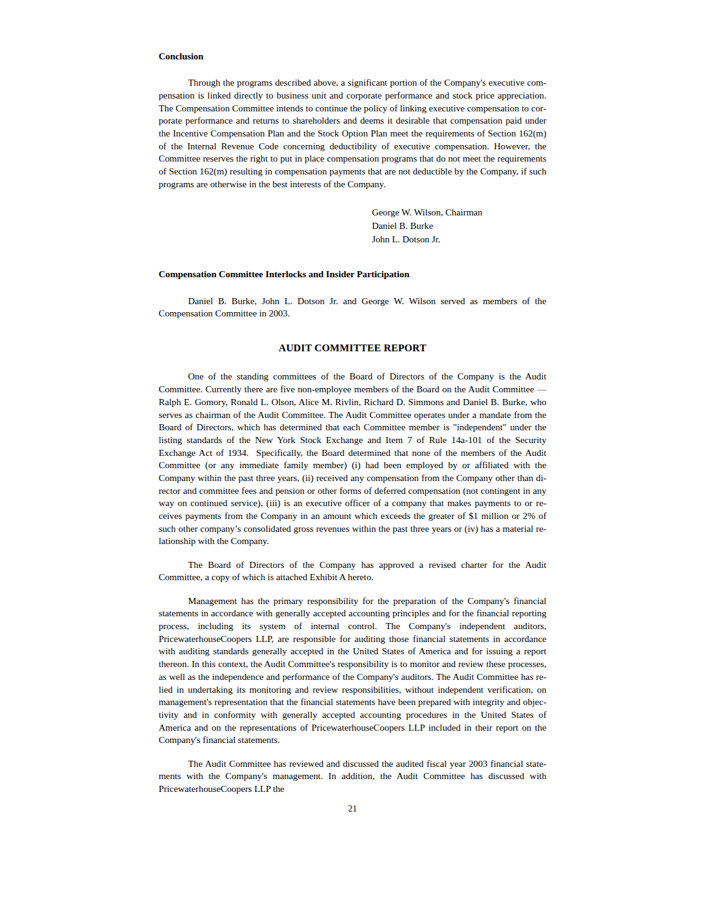Conclusion
Through the programs described above, a significant portion of the Company's executive compensation is linked directly to business unit and corporate performance and stock price appreciation. The Compensation Committee intends to continue the policy of linking executive compensation to corporate performance and returns to shareholders and deems it desirable that compensation paid under the Incentive Compensation Plan and the Stock Option Plan meet the requirements of Section 162(m) of the Internal Revenue Code concerning deductibility of executive compensation. However, the Committee reserves the right to put in place compensation programs that do not meet the requirements of Section 162(m) resulting in compensation payments that are not deductible by the Company, if such programs are otherwise in the best interests of the Company.
George W. Wilson, Chairman
Daniel B. Burke
John L. Dotson Jr.
Compensation Committee Interlocks and Insider Participation
Daniel B. Burke, John L. Dotson Jr. and George W. Wilson served as members of the Compensation Committee in 2003.
AUDIT COMMITTEE REPORT
One of the standing committees of the Board of Directors of the Company is the Audit Committee. Currently there are five non-employee members of the Board on the Audit Committee — Ralph E. Gomory, Ronald L. Olson, Alice M. Rivlin, Richard D. Simmons and Daniel B. Burke, who serves as chairman of the Audit Committee. The Audit Committee operates under a mandate from the Board of Directors, which has determined that each Committee member is "independent" under the listing standards of the New York Stock Exchange and Item 7 of Rule 14a-101 of the Security Exchange Act of 1934. Specifically, the Board determined that none of the members of the Audit Committee (or any immediate family member) (i) had been employed by or affiliated with the Company within the past three years, (ii) received any compensation from the Company other than director and committee fees and pension or other forms of deferred compensation (not contingent in any way on continued service), (iii) is an executive officer of a company that makes payments to or receives payments from the Company in an amount which exceeds the greater of $1 million or 2% of such other company’s consolidated gross revenues within the past three years or (iv) has a material relationship with the Company.
The Board of Directors of the Company has approved a revised charter for the Audit Committee, a copy of which is attached Exhibit A hereto.
Management has the primary responsibility for the preparation of the Company's financial statements in accordance with generally accepted accounting principles and for the financial reporting process, including its system of internal control. The Company's independent auditors, PricewaterhouseCoopers LLP, are responsible for auditing those financial statements in accordance with auditing standards generally accepted in the United States of America and for issuing a report thereon. In this context, the Audit Committee's responsibility is to monitor and review these processes, as well as the independence and performance of the Company's auditors. The Audit Committee has relied in undertaking its monitoring and review responsibilities, without independent verification, on management's representation that the financial statements have been prepared with integrity and objectivity and in conformity with generally accepted accounting procedures in the United States of America and on the representations of PricewaterhouseCoopers LLP included in their report on the Company's financial statements.
The Audit Committee has reviewed and discussed the audited fiscal year 2003 financial statements with the Company's management. In addition, the Audit Committee has discussed with PricewaterhouseCoopers LLP the
21